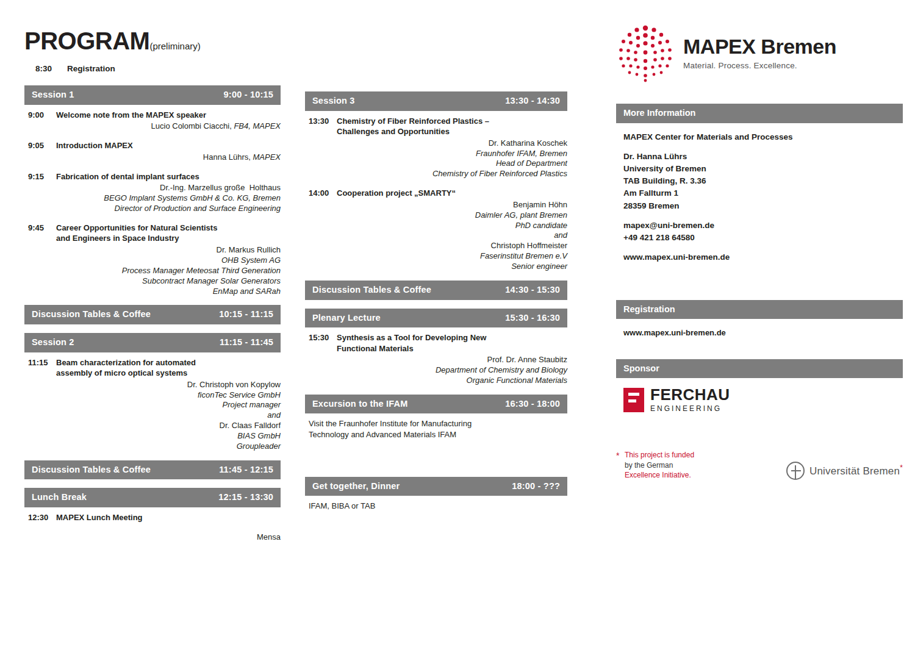PROGRAM(preliminary)
8:30 Registration
Session 1 9:00 - 10:15
9:00
Welcome note from the MAPEX speaker
Lucio Colombi Ciacchi, FB4, MAPEX
9:05
Introduction MAPEX
Hanna Lührs, MAPEX
9:15
Fabrication of dental implant surfaces
Dr.-Ing. Marzellus große Holthaus
BEGO Implant Systems GmbH & Co. KG, Bremen
Director of Production and Surface Engineering
9:45
Career Opportunities for Natural Scientists
and Engineers in Space Industry
Dr. Markus Rullich
OHB System AG
Process Manager Meteosat Third Generation
Subcontract Manager Solar Generators
EnMap and SARah
Discussion Tables & Coffee 10:15 - 11:15
Session 2 11:15 - 11:45
11:15
Beam characterization for automated
assembly of micro optical systems
Dr. Christoph von Kopylow
ficonTec Service GmbH
Project manager
and
Dr. Claas Falldorf
BIAS GmbH
Groupleader
Discussion Tables & Coffee 11:45 - 12:15
Lunch Break 12:15 - 13:30
12:30
MAPEX Lunch Meeting
Mensa
Session 3 13:30 - 14:30
13:30
Chemistry of Fiber Reinforced Plastics –
Challenges and Opportunities
Dr. Katharina Koschek
Fraunhofer IFAM, Bremen
Head of Department
Chemistry of Fiber Reinforced Plastics
14:00
Cooperation project „SMARTY“
Benjamin Höhn
Daimler AG, plant Bremen
PhD candidate
and
Christoph Hoffmeister
Faserinstitut Bremen e.V
Senior engineer
Discussion Tables & Coffee 14:30 - 15:30
Plenary Lecture 15:30 - 16:30
15:30
Synthesis as a Tool for Developing New
Functional Materials
Prof. Dr. Anne Staubitz
Department of Chemistry and Biology
Organic Functional Materials
Excursion to the IFAM 16:30 - 18:00
Visit the Fraunhofer Institute for Manufacturing
Technology and Advanced Materials IFAM
Get together, Dinner 18:00 - ???
IFAM, BIBA or TAB
MAPEX Bremen
Material. Process. Excellence.
More Information
MAPEX Center for Materials and Processes
Dr. Hanna Lührs
University of Bremen
TAB Building, R. 3.36
Am Fallturm 1
28359 Bremen
mapex@uni-bremen.de
+49 421 218 64580
www.mapex.uni-bremen.de
Registration
www.mapex.uni-bremen.de
Sponsor
FERCHAU
ENGINEERING
* This project is funded
by the German
Excellence Initiative.
Universität Bremen*